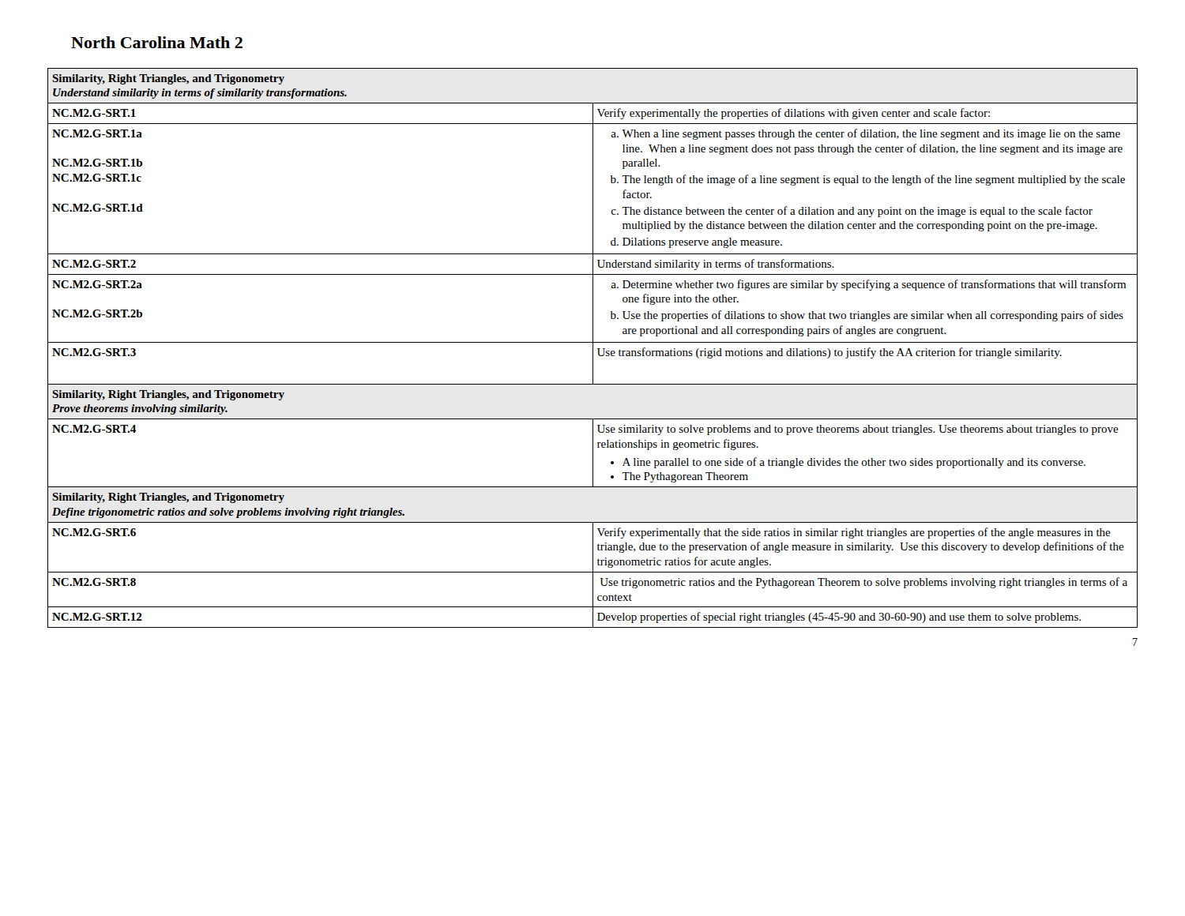North Carolina Math 2
| Similarity, Right Triangles, and Trigonometry Understand similarity in terms of similarity transformations. |
| NC.M2.G-SRT.1 | Verify experimentally the properties of dilations with given center and scale factor: |
| NC.M2.G-SRT.1a NC.M2.G-SRT.1b NC.M2.G-SRT.1c NC.M2.G-SRT.1d | When a line segment passes through the center of dilation, the line segment and its image lie on the same line. When a line segment does not pass through the center of dilation, the line segment and its image are parallel. The length of the image of a line segment is equal to the length of the line segment multiplied by the scale factor. The distance between the center of a dilation and any point on the image is equal to the scale factor multiplied by the distance between the dilation center and the corresponding point on the pre-image. Dilations preserve angle measure. |
| NC.M2.G-SRT.2 | Understand similarity in terms of transformations. |
| NC.M2.G-SRT.2a NC.M2.G-SRT.2b | Determine whether two figures are similar by specifying a sequence of transformations that will transform one figure into the other. Use the properties of dilations to show that two triangles are similar when all corresponding pairs of sides are proportional and all corresponding pairs of angles are congruent. |
| NC.M2.G-SRT.3 | Use transformations (rigid motions and dilations) to justify the AA criterion for triangle similarity. |
| Similarity, Right Triangles, and Trigonometry Prove theorems involving similarity. |
| NC.M2.G-SRT.4 | Use similarity to solve problems and to prove theorems about triangles. Use theorems about triangles to prove relationships in geometric figures. A line parallel to one side of a triangle divides the other two sides proportionally and its converse. The Pythagorean Theorem |
| Similarity, Right Triangles, and Trigonometry Define trigonometric ratios and solve problems involving right triangles. |
| NC.M2.G-SRT.6 | Verify experimentally that the side ratios in similar right triangles are properties of the angle measures in the triangle, due to the preservation of angle measure in similarity. Use this discovery to develop definitions of the trigonometric ratios for acute angles. |
| NC.M2.G-SRT.8 | Use trigonometric ratios and the Pythagorean Theorem to solve problems involving right triangles in terms of a context |
| NC.M2.G-SRT.12 | Develop properties of special right triangles (45-45-90 and 30-60-90) and use them to solve problems. |
7